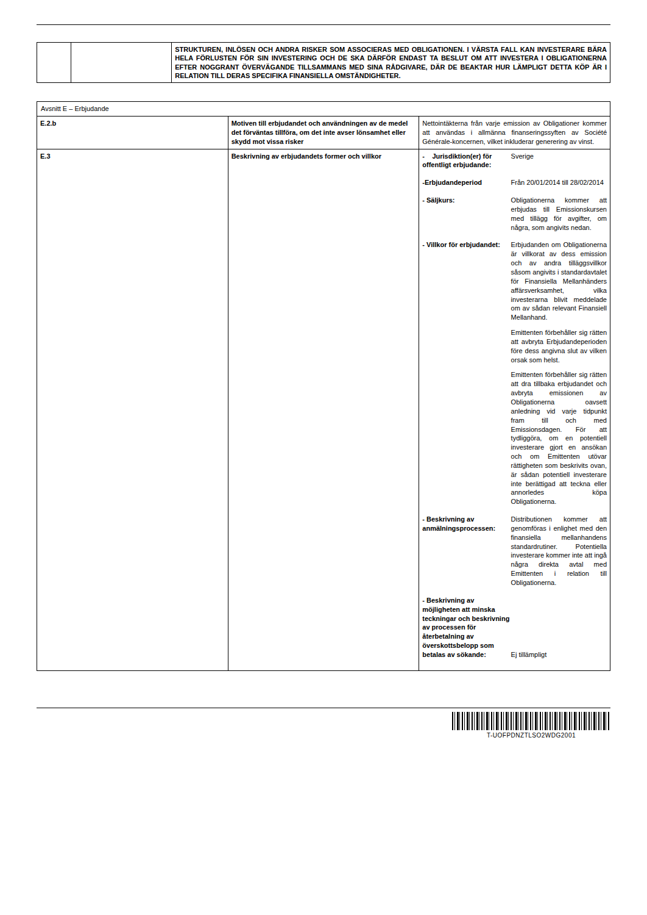| | | STRUKTUREN, INLÖSEN OCH ANDRA RISKER SOM ASSOCIERAS MED OBLIGATIONEN. I VÄRSTA FALL KAN INVESTERARE BÄRA HELA FÖRLUSTEN FÖR SIN INVESTERING OCH DE SKA DÄRFÖR ENDAST TA BESLUT OM ATT INVESTERA I OBLIGATIONERNA EFTER NOGGRANT ÖVERVÄGANDE TILLSAMMANS MED SINA RÅDGIVARE, DÄR DE BEAKTAR HUR LÄMPLIGT DETTA KÖP ÄR I RELATION TILL DERAS SPECIFIKA FINANSIELLA OMSTÄNDIGHETER. |
| Avsnitt E – Erbjudande |
| E.2.b | Motiven till erbjudandet och användningen av de medel det förväntas tillföra, om det inte avser lönsamhet eller skydd mot vissa risker | Nettointäkterna från varje emission av Obligationer kommer att användas i allmänna finanseringssyften av Société Générale-koncernen, vilket inkluderar generering av vinst. |
| E.3 | Beskrivning av erbjudandets former och villkor | / - Jurisdiktion(er) för offentligt erbjudande: / Sverige / / -Erbjudandeperiod / Från 20/01/2014 till 28/02/2014 / / - Säljkurs: / Obligationerna kommer att erbjudas till Emissionskursen med tillägg för avgifter, om några, som angivits nedan. / / - Villkor för erbjudandet: / Erbjudanden om Obligationerna är villkorat av dess emission och av andra tilläggsvillkor såsom angivits i standardavtalet för Finansiella Mellanhänders affärsverksamhet, vilka investerarna blivit meddelade om av sådan relevant Finansiell Mellanhand. Emittenten förbehåller sig rätten att avbryta Erbjudandeperioden före dess angivna slut av vilken orsak som helst. Emittenten förbehåller sig rätten att dra tillbaka erbjudandet och avbryta emissionen av Obligationerna oavsett anledning vid varje tidpunkt fram till och med Emissionsdagen. För att tydliggöra, om en potentiell investerare gjort en ansökan och om Emittenten utövar rättigheten som beskrivits ovan, är sådan potentiell investerare inte berättigad att teckna eller annorledes köpa Obligationerna. / / - Beskrivning av anmälningsprocessen: / Distributionen kommer att genomföras i enlighet med den finansiella mellanhandens standardrutiner. Potentiella investerare kommer inte att ingå några direkta avtal med Emittenten i relation till Obligationerna. / / - Beskrivning av möjligheten att minska teckningar och beskrivning av processen för återbetalning av överskottsbelopp som betalas av sökande: / Ej tillämpligt / |
T-UOFPDNZTLSO2WDG2001